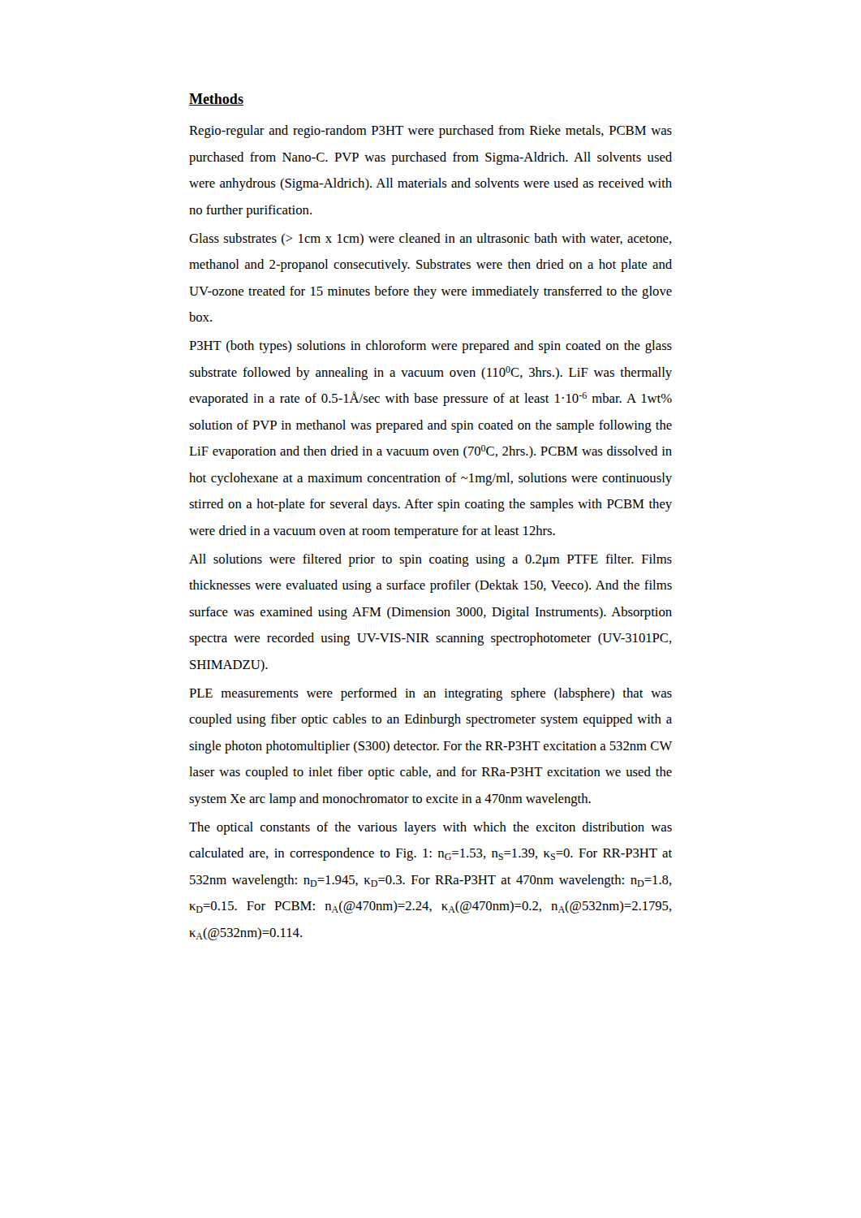Methods
Regio-regular and regio-random P3HT were purchased from Rieke metals, PCBM was purchased from Nano-C. PVP was purchased from Sigma-Aldrich. All solvents used were anhydrous (Sigma-Aldrich). All materials and solvents were used as received with no further purification.
Glass substrates (> 1cm x 1cm) were cleaned in an ultrasonic bath with water, acetone, methanol and 2-propanol consecutively. Substrates were then dried on a hot plate and UV-ozone treated for 15 minutes before they were immediately transferred to the glove box.
P3HT (both types) solutions in chloroform were prepared and spin coated on the glass substrate followed by annealing in a vacuum oven (1100C, 3hrs.). LiF was thermally evaporated in a rate of 0.5-1Å/sec with base pressure of at least 1·10-6 mbar. A 1wt% solution of PVP in methanol was prepared and spin coated on the sample following the LiF evaporation and then dried in a vacuum oven (700C, 2hrs.). PCBM was dissolved in hot cyclohexane at a maximum concentration of ~1mg/ml, solutions were continuously stirred on a hot-plate for several days. After spin coating the samples with PCBM they were dried in a vacuum oven at room temperature for at least 12hrs.
All solutions were filtered prior to spin coating using a 0.2μm PTFE filter. Films thicknesses were evaluated using a surface profiler (Dektak 150, Veeco). And the films surface was examined using AFM (Dimension 3000, Digital Instruments). Absorption spectra were recorded using UV-VIS-NIR scanning spectrophotometer (UV-3101PC, SHIMADZU).
PLE measurements were performed in an integrating sphere (labsphere) that was coupled using fiber optic cables to an Edinburgh spectrometer system equipped with a single photon photomultiplier (S300) detector. For the RR-P3HT excitation a 532nm CW laser was coupled to inlet fiber optic cable, and for RRa-P3HT excitation we used the system Xe arc lamp and monochromator to excite in a 470nm wavelength.
The optical constants of the various layers with which the exciton distribution was calculated are, in correspondence to Fig. 1: nG=1.53, nS=1.39, κS=0. For RR-P3HT at 532nm wavelength: nD=1.945, κD=0.3. For RRa-P3HT at 470nm wavelength: nD=1.8, κD=0.15. For PCBM: nA(@470nm)=2.24, κA(@470nm)=0.2, nA(@532nm)=2.1795, κA(@532nm)=0.114.